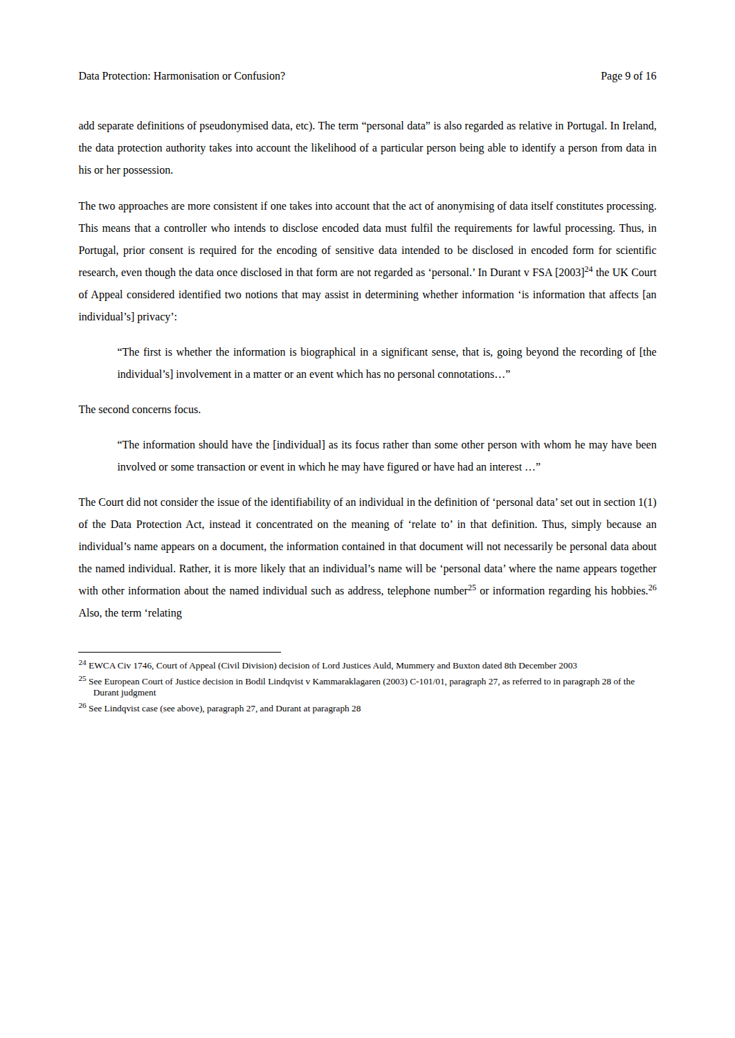Data Protection: Harmonisation or Confusion?
Page 9 of 16
add separate definitions of pseudonymised data, etc). The term “personal data” is also regarded as relative in Portugal. In Ireland, the data protection authority takes into account the likelihood of a particular person being able to identify a person from data in his or her possession.
The two approaches are more consistent if one takes into account that the act of anonymising of data itself constitutes processing. This means that a controller who intends to disclose encoded data must fulfil the requirements for lawful processing. Thus, in Portugal, prior consent is required for the encoding of sensitive data intended to be disclosed in encoded form for scientific research, even though the data once disclosed in that form are not regarded as ‘personal.’ In Durant v FSA [2003]24 the UK Court of Appeal considered identified two notions that may assist in determining whether information ‘is information that affects [an individual’s] privacy’:
“The first is whether the information is biographical in a significant sense, that is, going beyond the recording of [the individual’s] involvement in a matter or an event which has no personal connotations…”
The second concerns focus.
“The information should have the [individual] as its focus rather than some other person with whom he may have been involved or some transaction or event in which he may have figured or have had an interest …”
The Court did not consider the issue of the identifiability of an individual in the definition of ‘personal data’ set out in section 1(1) of the Data Protection Act, instead it concentrated on the meaning of ‘relate to’ in that definition. Thus, simply because an individual’s name appears on a document, the information contained in that document will not necessarily be personal data about the named individual. Rather, it is more likely that an individual’s name will be ‘personal data’ where the name appears together with other information about the named individual such as address, telephone number25 or information regarding his hobbies.26 Also, the term ‘relating
24 EWCA Civ 1746, Court of Appeal (Civil Division) decision of Lord Justices Auld, Mummery and Buxton dated 8th December 2003
25 See European Court of Justice decision in Bodil Lindqvist v Kammaraklagaren (2003) C-101/01, paragraph 27, as referred to in paragraph 28 of the Durant judgment
26 See Lindqvist case (see above), paragraph 27, and Durant at paragraph 28